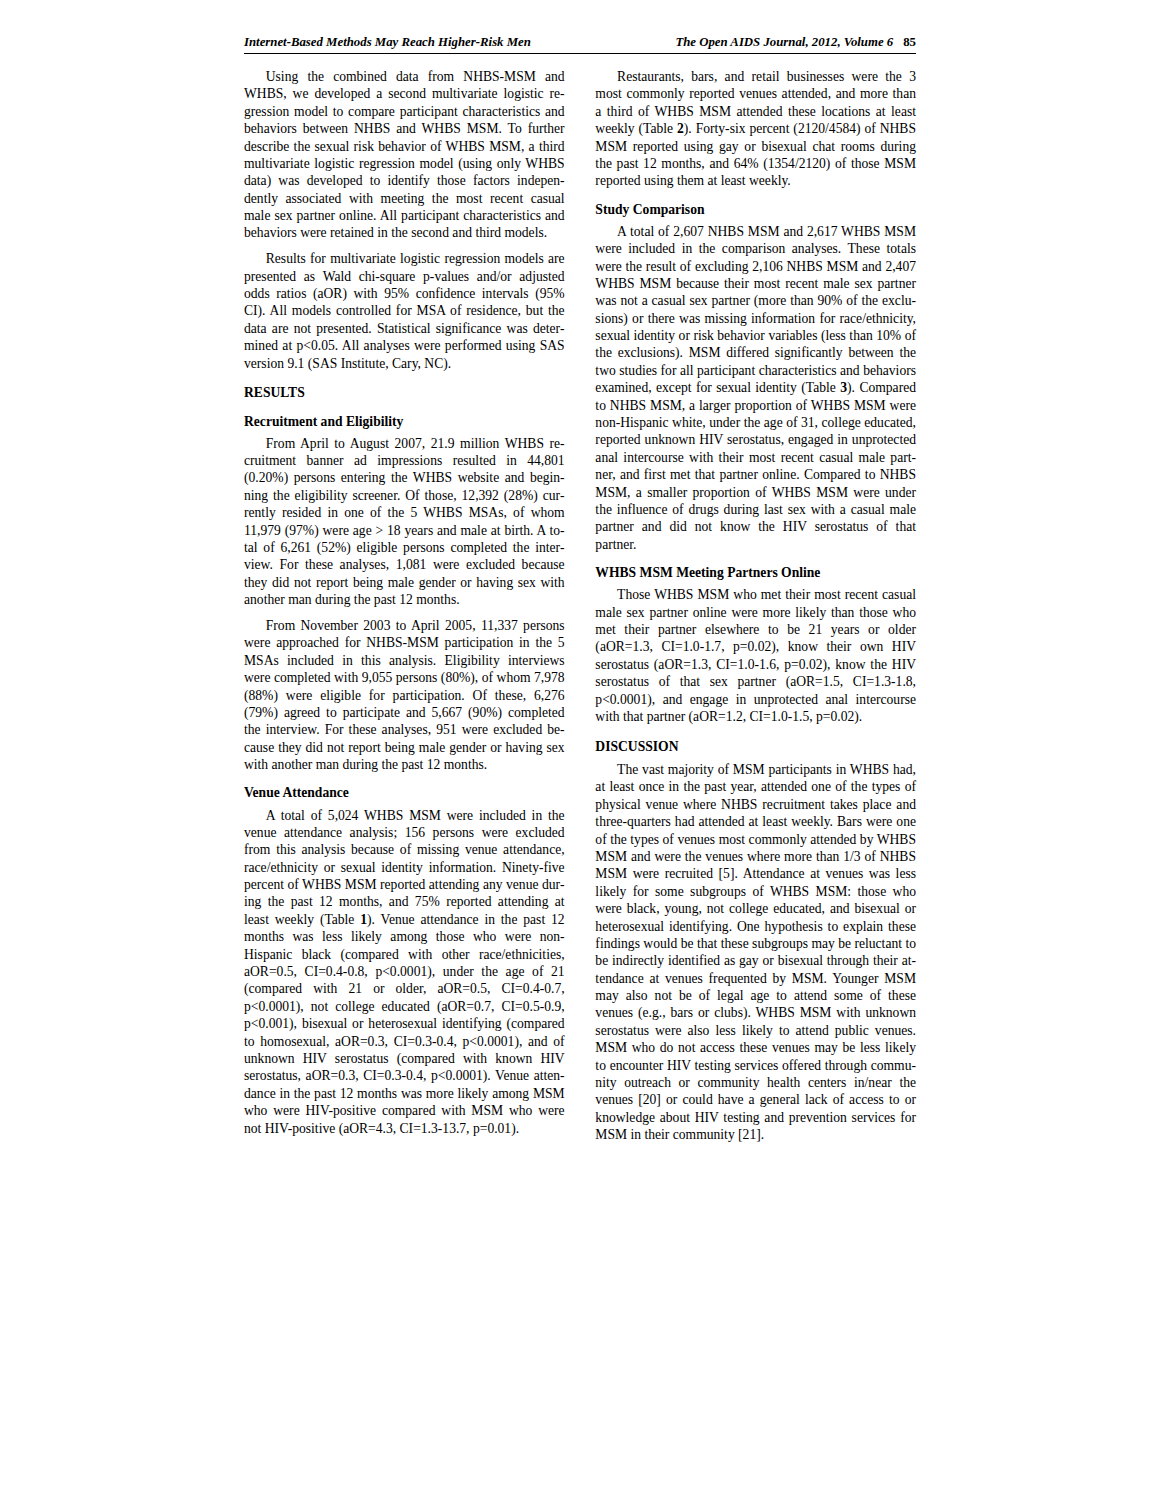Internet-Based Methods May Reach Higher-Risk Men
The Open AIDS Journal, 2012, Volume 685
Using the combined data from NHBS-MSM and WHBS, we developed a second multivariate logistic regression model to compare participant characteristics and behaviors between NHBS and WHBS MSM. To further describe the sexual risk behavior of WHBS MSM, a third multivariate logistic regression model (using only WHBS data) was developed to identify those factors independently associated with meeting the most recent casual male sex partner online. All participant characteristics and behaviors were retained in the second and third models.
Results for multivariate logistic regression models are presented as Wald chi-square p-values and/or adjusted odds ratios (aOR) with 95% confidence intervals (95% CI). All models controlled for MSA of residence, but the data are not presented. Statistical significance was determined at p<0.05. All analyses were performed using SAS version 9.1 (SAS Institute, Cary, NC).
RESULTS
Recruitment and Eligibility
From April to August 2007, 21.9 million WHBS recruitment banner ad impressions resulted in 44,801 (0.20%) persons entering the WHBS website and beginning the eligibility screener. Of those, 12,392 (28%) currently resided in one of the 5 WHBS MSAs, of whom 11,979 (97%) were age > 18 years and male at birth. A total of 6,261 (52%) eligible persons completed the interview. For these analyses, 1,081 were excluded because they did not report being male gender or having sex with another man during the past 12 months.
From November 2003 to April 2005, 11,337 persons were approached for NHBS-MSM participation in the 5 MSAs included in this analysis. Eligibility interviews were completed with 9,055 persons (80%), of whom 7,978 (88%) were eligible for participation. Of these, 6,276 (79%) agreed to participate and 5,667 (90%) completed the interview. For these analyses, 951 were excluded because they did not report being male gender or having sex with another man during the past 12 months.
Venue Attendance
A total of 5,024 WHBS MSM were included in the venue attendance analysis; 156 persons were excluded from this analysis because of missing venue attendance, race/ethnicity or sexual identity information. Ninety-five percent of WHBS MSM reported attending any venue during the past 12 months, and 75% reported attending at least weekly (Table 1). Venue attendance in the past 12 months was less likely among those who were non-Hispanic black (compared with other race/ethnicities, aOR=0.5, CI=0.4-0.8, p<0.0001), under the age of 21 (compared with 21 or older, aOR=0.5, CI=0.4-0.7, p<0.0001), not college educated (aOR=0.7, CI=0.5-0.9, p<0.001), bisexual or heterosexual identifying (compared to homosexual, aOR=0.3, CI=0.3-0.4, p<0.0001), and of unknown HIV serostatus (compared with known HIV serostatus, aOR=0.3, CI=0.3-0.4, p<0.0001). Venue attendance in the past 12 months was more likely among MSM who were HIV-positive compared with MSM who were not HIV-positive (aOR=4.3, CI=1.3-13.7, p=0.01).
Restaurants, bars, and retail businesses were the 3 most commonly reported venues attended, and more than a third of WHBS MSM attended these locations at least weekly (Table 2). Forty-six percent (2120/4584) of NHBS MSM reported using gay or bisexual chat rooms during the past 12 months, and 64% (1354/2120) of those MSM reported using them at least weekly.
Study Comparison
A total of 2,607 NHBS MSM and 2,617 WHBS MSM were included in the comparison analyses. These totals were the result of excluding 2,106 NHBS MSM and 2,407 WHBS MSM because their most recent male sex partner was not a casual sex partner (more than 90% of the exclusions) or there was missing information for race/ethnicity, sexual identity or risk behavior variables (less than 10% of the exclusions). MSM differed significantly between the two studies for all participant characteristics and behaviors examined, except for sexual identity (Table 3). Compared to NHBS MSM, a larger proportion of WHBS MSM were non-Hispanic white, under the age of 31, college educated, reported unknown HIV serostatus, engaged in unprotected anal intercourse with their most recent casual male partner, and first met that partner online. Compared to NHBS MSM, a smaller proportion of WHBS MSM were under the influence of drugs during last sex with a casual male partner and did not know the HIV serostatus of that partner.
WHBS MSM Meeting Partners Online
Those WHBS MSM who met their most recent casual male sex partner online were more likely than those who met their partner elsewhere to be 21 years or older (aOR=1.3, CI=1.0-1.7, p=0.02), know their own HIV serostatus (aOR=1.3, CI=1.0-1.6, p=0.02), know the HIV serostatus of that sex partner (aOR=1.5, CI=1.3-1.8, p<0.0001), and engage in unprotected anal intercourse with that partner (aOR=1.2, CI=1.0-1.5, p=0.02).
DISCUSSION
The vast majority of MSM participants in WHBS had, at least once in the past year, attended one of the types of physical venue where NHBS recruitment takes place and three-quarters had attended at least weekly. Bars were one of the types of venues most commonly attended by WHBS MSM and were the venues where more than 1/3 of NHBS MSM were recruited [5]. Attendance at venues was less likely for some subgroups of WHBS MSM: those who were black, young, not college educated, and bisexual or heterosexual identifying. One hypothesis to explain these findings would be that these subgroups may be reluctant to be indirectly identified as gay or bisexual through their attendance at venues frequented by MSM. Younger MSM may also not be of legal age to attend some of these venues (e.g., bars or clubs). WHBS MSM with unknown serostatus were also less likely to attend public venues. MSM who do not access these venues may be less likely to encounter HIV testing services offered through community outreach or community health centers in/near the venues [20] or could have a general lack of access to or knowledge about HIV testing and prevention services for MSM in their community [21].